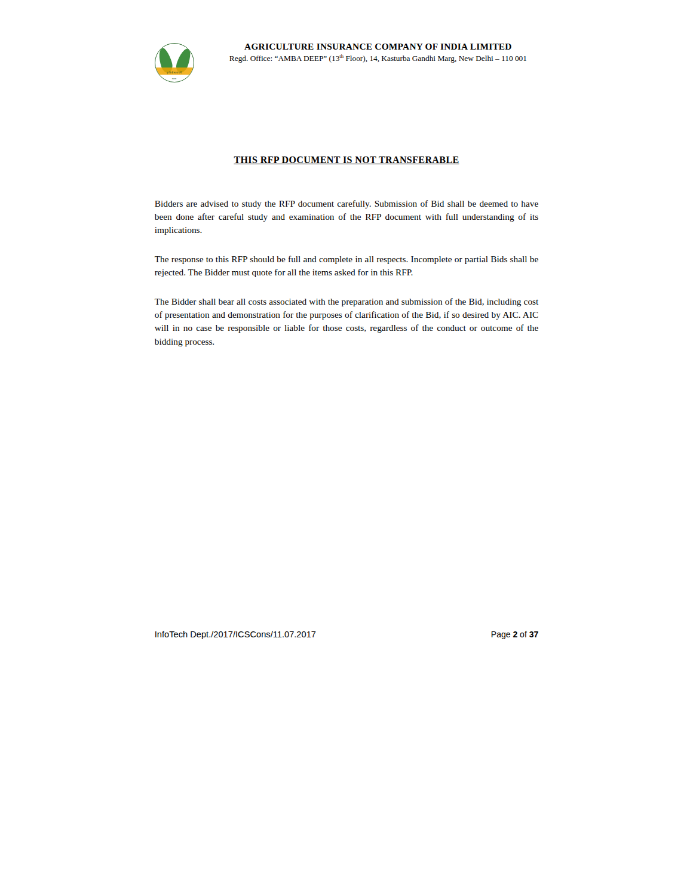कृषि बीमा कंपनी भारत
AGRICULTURE INSURANCE COMPANY OF INDIA LIMITED
Regd. Office: “AMBA DEEP” (13th Floor), 14, Kasturba Gandhi Marg, New Delhi – 110 001
THIS RFP DOCUMENT IS NOT TRANSFERABLE
Bidders are advised to study the RFP document carefully. Submission of Bid shall be deemed to have been done after careful study and examination of the RFP document with full understanding of its implications.
The response to this RFP should be full and complete in all respects. Incomplete or partial Bids shall be rejected. The Bidder must quote for all the items asked for in this RFP.
The Bidder shall bear all costs associated with the preparation and submission of the Bid, including cost of presentation and demonstration for the purposes of clarification of the Bid, if so desired by AIC. AIC will in no case be responsible or liable for those costs, regardless of the conduct or outcome of the bidding process.
InfoTech Dept./2017/ICSCons/11.07.2017
Page 2 of 37